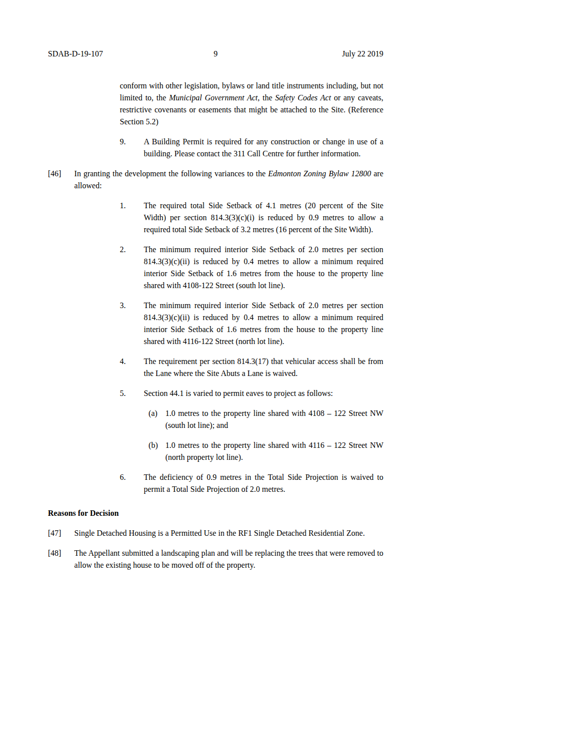SDAB-D-19-107
9
July 22 2019
conform with other legislation, bylaws or land title instruments including, but not limited to, the Municipal Government Act, the Safety Codes Act or any caveats, restrictive covenants or easements that might be attached to the Site. (Reference Section 5.2)
9.
A Building Permit is required for any construction or change in use of a building. Please contact the 311 Call Centre for further information.
[46]
In granting the development the following variances to the Edmonton Zoning Bylaw 12800 are allowed:
1.
The required total Side Setback of 4.1 metres (20 percent of the Site Width) per section 814.3(3)(c)(i) is reduced by 0.9 metres to allow a required total Side Setback of 3.2 metres (16 percent of the Site Width).
2.
The minimum required interior Side Setback of 2.0 metres per section 814.3(3)(c)(ii) is reduced by 0.4 metres to allow a minimum required interior Side Setback of 1.6 metres from the house to the property line shared with 4108-122 Street (south lot line).
3.
The minimum required interior Side Setback of 2.0 metres per section 814.3(3)(c)(ii) is reduced by 0.4 metres to allow a minimum required interior Side Setback of 1.6 metres from the house to the property line shared with 4116-122 Street (north lot line).
4.
The requirement per section 814.3(17) that vehicular access shall be from the Lane where the Site Abuts a Lane is waived.
5.
Section 44.1 is varied to permit eaves to project as follows:
(a)
1.0 metres to the property line shared with 4108 – 122 Street NW (south lot line); and
(b)
1.0 metres to the property line shared with 4116 – 122 Street NW (north property lot line).
6.
The deficiency of 0.9 metres in the Total Side Projection is waived to permit a Total Side Projection of 2.0 metres.
Reasons for Decision
[47]
Single Detached Housing is a Permitted Use in the RF1 Single Detached Residential Zone.
[48]
The Appellant submitted a landscaping plan and will be replacing the trees that were removed to allow the existing house to be moved off of the property.